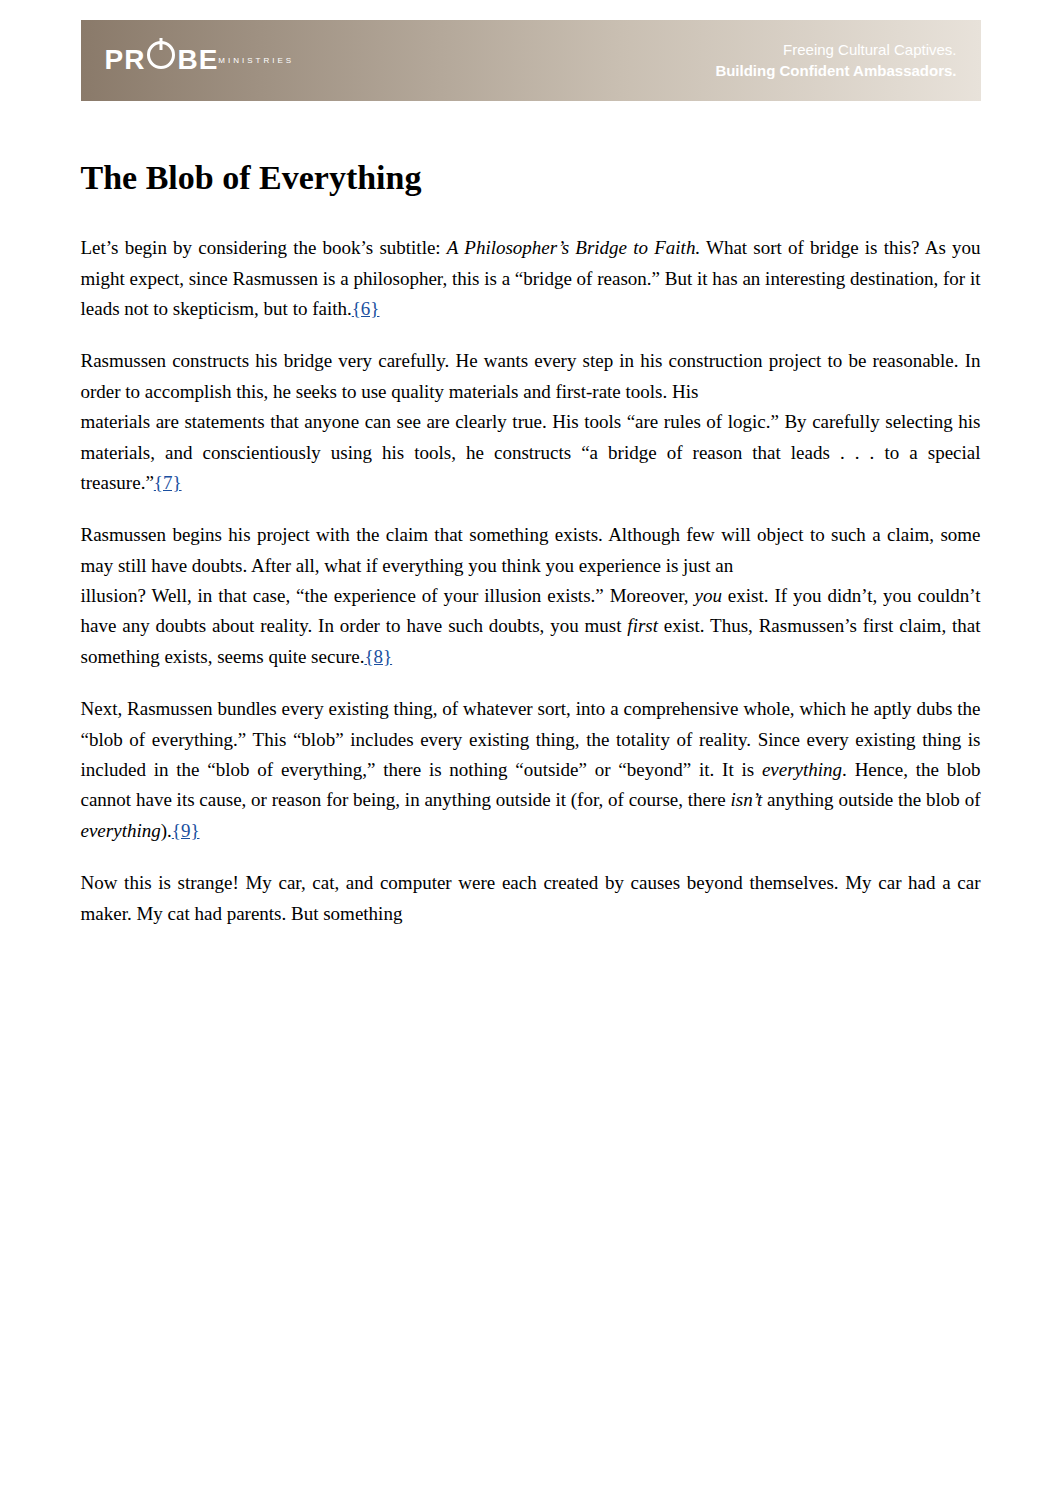PR BE MINISTRIES
Freeing Cultural Captives. Building Confident Ambassadors.
The Blob of Everything
Let’s begin by considering the book’s subtitle: A Philosopher’s Bridge to Faith. What sort of bridge is this? As you might expect, since Rasmussen is a philosopher, this is a “bridge of reason.” But it has an interesting destination, for it leads not to skepticism, but to faith.{6}
Rasmussen constructs his bridge very carefully. He wants every step in his construction project to be reasonable. In order to accomplish this, he seeks to use quality materials and first-rate tools. His
materials are statements that anyone can see are clearly true. His tools “are rules of logic.” By carefully selecting his materials, and conscientiously using his tools, he constructs “a bridge of reason that leads . . . to a special treasure.”{7}
Rasmussen begins his project with the claim that something exists. Although few will object to such a claim, some may still have doubts. After all, what if everything you think you experience is just an
illusion? Well, in that case, “the experience of your illusion exists.” Moreover, you exist. If you didn’t, you couldn’t have any doubts about reality. In order to have such doubts, you must first exist. Thus, Rasmussen’s first claim, that something exists, seems quite secure.{8}
Next, Rasmussen bundles every existing thing, of whatever sort, into a comprehensive whole, which he aptly dubs the “blob of everything.” This “blob” includes every existing thing, the totality of reality. Since every existing thing is included in the “blob of everything,” there is nothing “outside” or “beyond” it. It is everything. Hence, the blob cannot have its cause, or reason for being, in anything outside it (for, of course, there isn’t anything outside the blob of everything).{9}
Now this is strange! My car, cat, and computer were each created by causes beyond themselves. My car had a car maker. My cat had parents. But something